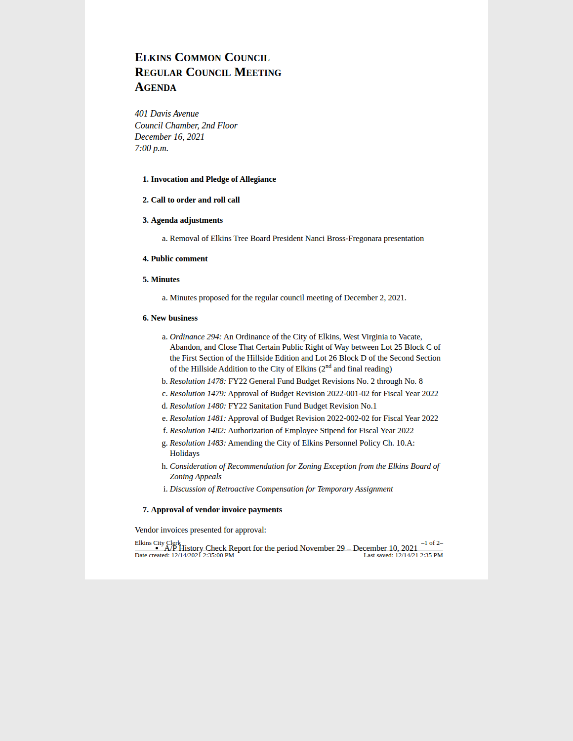Elkins Common Council
Regular Council Meeting
Agenda
401 Davis Avenue
Council Chamber, 2nd Floor
December 16, 2021
7:00 p.m.
Invocation and Pledge of Allegiance
Call to order and roll call
Agenda adjustments
Removal of Elkins Tree Board President Nanci Bross-Fregonara presentation
Public comment
Minutes
Minutes proposed for the regular council meeting of December 2, 2021.
New business
Ordinance 294: An Ordinance of the City of Elkins, West Virginia to Vacate, Abandon, and Close That Certain Public Right of Way between Lot 25 Block C of the First Section of the Hillside Edition and Lot 26 Block D of the Second Section of the Hillside Addition to the City of Elkins (2nd and final reading)
Resolution 1478: FY22 General Fund Budget Revisions No. 2 through No. 8
Resolution 1479: Approval of Budget Revision 2022-001-02 for Fiscal Year 2022
Resolution 1480: FY22 Sanitation Fund Budget Revision No.1
Resolution 1481: Approval of Budget Revision 2022-002-02 for Fiscal Year 2022
Resolution 1482: Authorization of Employee Stipend for Fiscal Year 2022
Resolution 1483: Amending the City of Elkins Personnel Policy Ch. 10.A: Holidays
Consideration of Recommendation for Zoning Exception from the Elkins Board of Zoning Appeals
Discussion of Retroactive Compensation for Temporary Assignment
Approval of vendor invoice payments
Vendor invoices presented for approval:
A/P History Check Report for the period November 29 – December 10, 2021
Elkins City Clerk –1 of 2–
Date created: 12/14/2021 2:35:00 PM Last saved: 12/14/21 2:35 PM